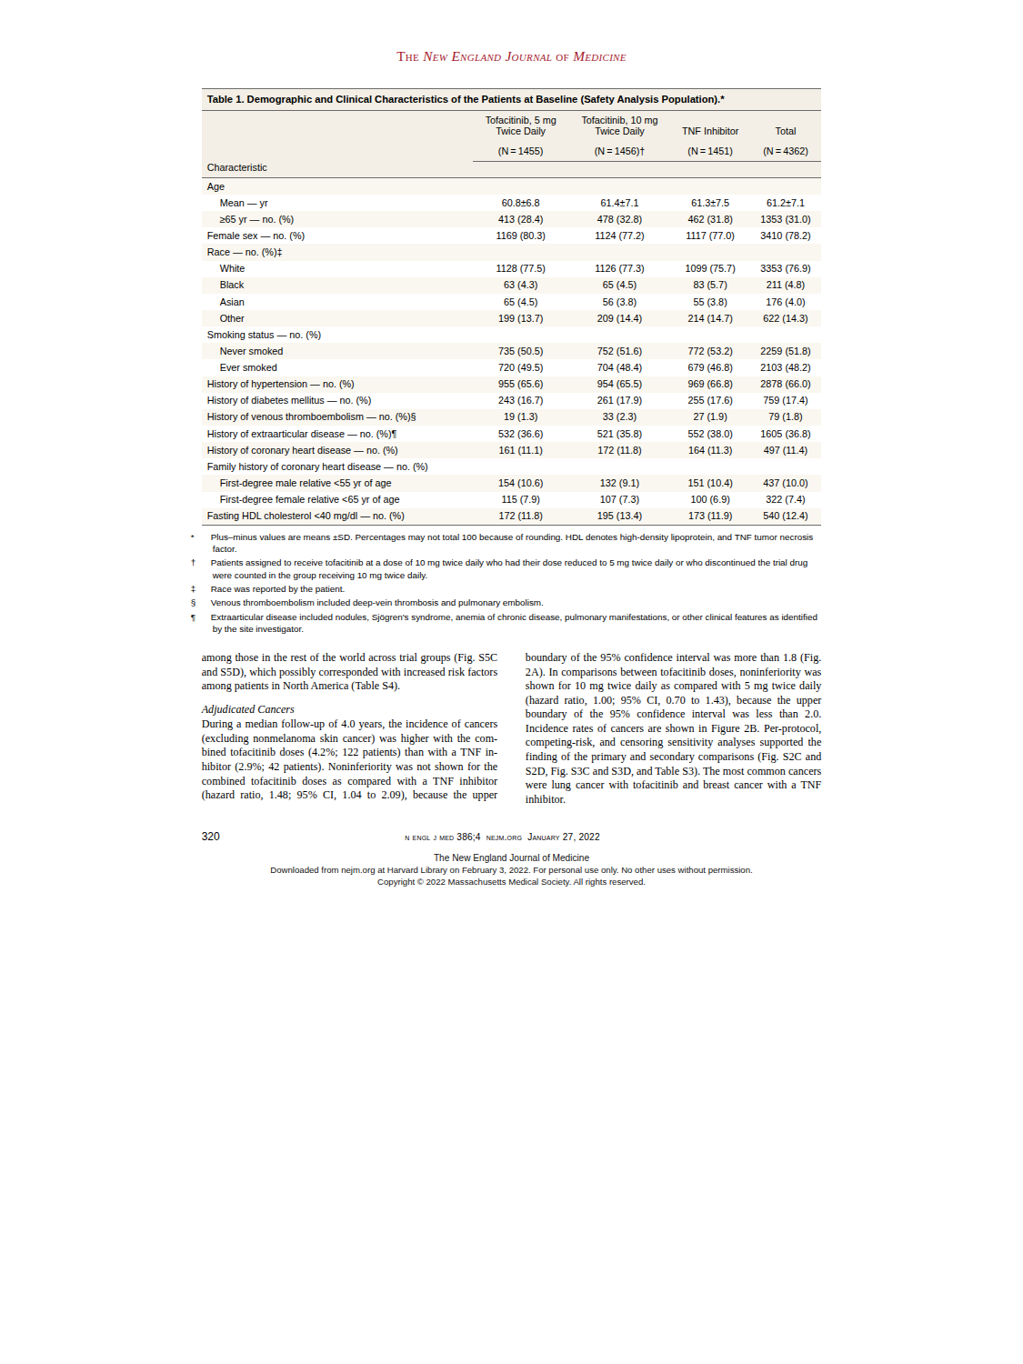The New England Journal of Medicine
Table 1. Demographic and Clinical Characteristics of the Patients at Baseline (Safety Analysis Population).*
| | Tofacitinib, 5 mg Twice Daily | Tofacitinib, 10 mg Twice Daily | TNF Inhibitor | Total |
| --- | --- | --- | --- | --- |
| (N = 1455) | (N = 1456)† | (N = 1451) | (N = 4362) |
| Characteristic | | | | |
| Age | | | | |
| Mean — yr | 60.8±6.8 | 61.4±7.1 | 61.3±7.5 | 61.2±7.1 |
| ≥65 yr — no. (%) | 413 (28.4) | 478 (32.8) | 462 (31.8) | 1353 (31.0) |
| Female sex — no. (%) | 1169 (80.3) | 1124 (77.2) | 1117 (77.0) | 3410 (78.2) |
| Race — no. (%)‡ | | | | |
| White | 1128 (77.5) | 1126 (77.3) | 1099 (75.7) | 3353 (76.9) |
| Black | 63 (4.3) | 65 (4.5) | 83 (5.7) | 211 (4.8) |
| Asian | 65 (4.5) | 56 (3.8) | 55 (3.8) | 176 (4.0) |
| Other | 199 (13.7) | 209 (14.4) | 214 (14.7) | 622 (14.3) |
| Smoking status — no. (%) | | | | |
| Never smoked | 735 (50.5) | 752 (51.6) | 772 (53.2) | 2259 (51.8) |
| Ever smoked | 720 (49.5) | 704 (48.4) | 679 (46.8) | 2103 (48.2) |
| History of hypertension — no. (%) | 955 (65.6) | 954 (65.5) | 969 (66.8) | 2878 (66.0) |
| History of diabetes mellitus — no. (%) | 243 (16.7) | 261 (17.9) | 255 (17.6) | 759 (17.4) |
| History of venous thromboembolism — no. (%)§ | 19 (1.3) | 33 (2.3) | 27 (1.9) | 79 (1.8) |
| History of extraarticular disease — no. (%)¶ | 532 (36.6) | 521 (35.8) | 552 (38.0) | 1605 (36.8) |
| History of coronary heart disease — no. (%) | 161 (11.1) | 172 (11.8) | 164 (11.3) | 497 (11.4) |
| Family history of coronary heart disease — no. (%) | | | | |
| First-degree male relative <55 yr of age | 154 (10.6) | 132 (9.1) | 151 (10.4) | 437 (10.0) |
| First-degree female relative <65 yr of age | 115 (7.9) | 107 (7.3) | 100 (6.9) | 322 (7.4) |
| Fasting HDL cholesterol <40 mg/dl — no. (%) | 172 (11.8) | 195 (13.4) | 173 (11.9) | 540 (12.4) |
*Plus–minus values are means ±SD. Percentages may not total 100 because of rounding. HDL denotes high-density lipoprotein, and TNF tumor necrosis factor.
†Patients assigned to receive tofacitinib at a dose of 10 mg twice daily who had their dose reduced to 5 mg twice daily or who discontinued the trial drug were counted in the group receiving 10 mg twice daily.
‡Race was reported by the patient.
§Venous thromboembolism included deep-vein thrombosis and pulmonary embolism.
¶Extraarticular disease included nodules, Sjögren's syndrome, anemia of chronic disease, pulmonary manifestations, or other clinical features as identified by the site investigator.
among those in the rest of the world across trial groups (Fig. S5C and S5D), which possibly corresponded with increased risk factors among patients in North America (Table S4).
Adjudicated Cancers
During a median follow-up of 4.0 years, the incidence of cancers (excluding nonmelanoma skin cancer) was higher with the combined tofacitinib doses (4.2%; 122 patients) than with a TNF inhibitor (2.9%; 42 patients). Noninferiority was not shown for the combined tofacitinib doses as compared with a TNF inhibitor (hazard ratio, 1.48; 95% CI, 1.04 to 2.09), because the upper boundary of the 95% confidence interval was more than 1.8 (Fig. 2A). In comparisons between tofacitinib doses, noninferiority was shown for 10 mg twice daily as compared with 5 mg twice daily (hazard ratio, 1.00; 95% CI, 0.70 to 1.43), because the upper boundary of the 95% confidence interval was less than 2.0. Incidence rates of cancers are shown in Figure 2B. Per-protocol, competing-risk, and censoring sensitivity analyses supported the finding of the primary and secondary comparisons (Fig. S2C and S2D, Fig. S3C and S3D, and Table S3). The most common cancers were lung cancer with tofacitinib and breast cancer with a TNF inhibitor.
320
n engl j med 386;4 nejm.org January 27, 2022
The New England Journal of Medicine
Downloaded from nejm.org at Harvard Library on February 3, 2022. For personal use only. No other uses without permission.
Copyright © 2022 Massachusetts Medical Society. All rights reserved.